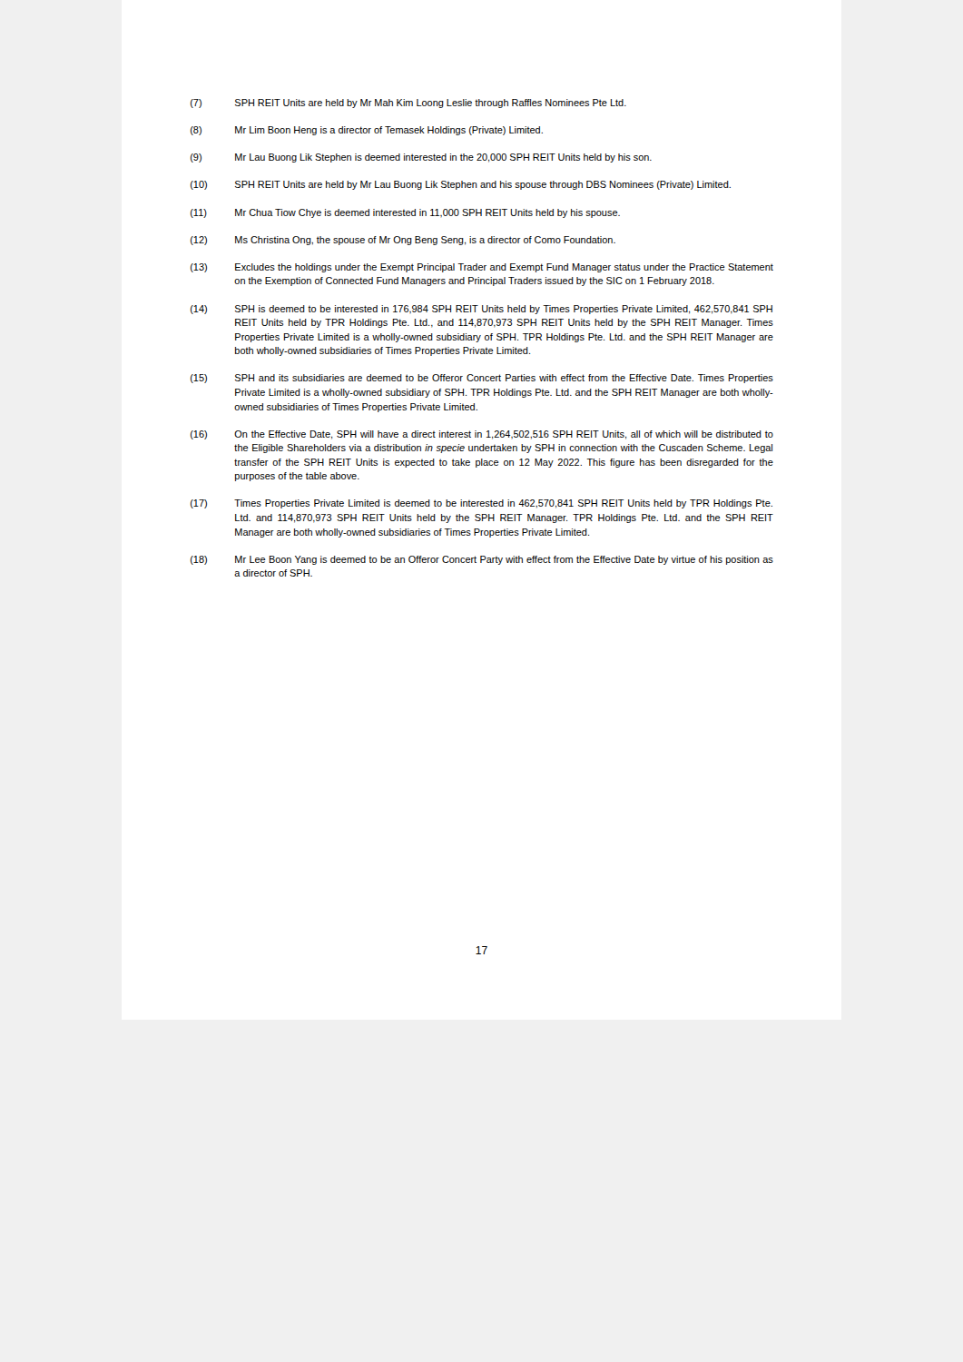(7) SPH REIT Units are held by Mr Mah Kim Loong Leslie through Raffles Nominees Pte Ltd.
(8) Mr Lim Boon Heng is a director of Temasek Holdings (Private) Limited.
(9) Mr Lau Buong Lik Stephen is deemed interested in the 20,000 SPH REIT Units held by his son.
(10) SPH REIT Units are held by Mr Lau Buong Lik Stephen and his spouse through DBS Nominees (Private) Limited.
(11) Mr Chua Tiow Chye is deemed interested in 11,000 SPH REIT Units held by his spouse.
(12) Ms Christina Ong, the spouse of Mr Ong Beng Seng, is a director of Como Foundation.
(13) Excludes the holdings under the Exempt Principal Trader and Exempt Fund Manager status under the Practice Statement on the Exemption of Connected Fund Managers and Principal Traders issued by the SIC on 1 February 2018.
(14) SPH is deemed to be interested in 176,984 SPH REIT Units held by Times Properties Private Limited, 462,570,841 SPH REIT Units held by TPR Holdings Pte. Ltd., and 114,870,973 SPH REIT Units held by the SPH REIT Manager. Times Properties Private Limited is a wholly-owned subsidiary of SPH. TPR Holdings Pte. Ltd. and the SPH REIT Manager are both wholly-owned subsidiaries of Times Properties Private Limited.
(15) SPH and its subsidiaries are deemed to be Offeror Concert Parties with effect from the Effective Date. Times Properties Private Limited is a wholly-owned subsidiary of SPH. TPR Holdings Pte. Ltd. and the SPH REIT Manager are both wholly-owned subsidiaries of Times Properties Private Limited.
(16) On the Effective Date, SPH will have a direct interest in 1,264,502,516 SPH REIT Units, all of which will be distributed to the Eligible Shareholders via a distribution in specie undertaken by SPH in connection with the Cuscaden Scheme. Legal transfer of the SPH REIT Units is expected to take place on 12 May 2022. This figure has been disregarded for the purposes of the table above.
(17) Times Properties Private Limited is deemed to be interested in 462,570,841 SPH REIT Units held by TPR Holdings Pte. Ltd. and 114,870,973 SPH REIT Units held by the SPH REIT Manager. TPR Holdings Pte. Ltd. and the SPH REIT Manager are both wholly-owned subsidiaries of Times Properties Private Limited.
(18) Mr Lee Boon Yang is deemed to be an Offeror Concert Party with effect from the Effective Date by virtue of his position as a director of SPH.
17